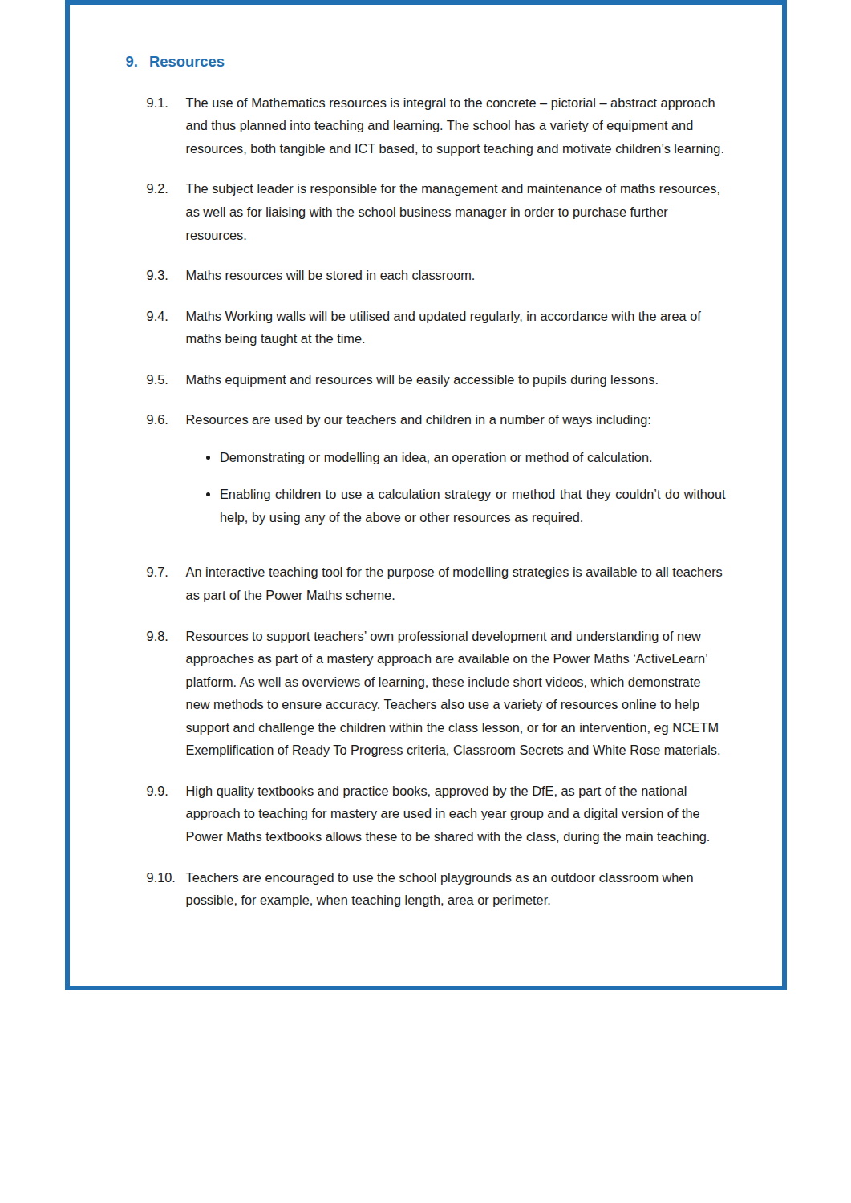9. Resources
9.1. The use of Mathematics resources is integral to the concrete – pictorial – abstract approach and thus planned into teaching and learning. The school has a variety of equipment and resources, both tangible and ICT based, to support teaching and motivate children’s learning.
9.2. The subject leader is responsible for the management and maintenance of maths resources, as well as for liaising with the school business manager in order to purchase further resources.
9.3. Maths resources will be stored in each classroom.
9.4. Maths Working walls will be utilised and updated regularly, in accordance with the area of maths being taught at the time.
9.5. Maths equipment and resources will be easily accessible to pupils during lessons.
9.6. Resources are used by our teachers and children in a number of ways including:
Demonstrating or modelling an idea, an operation or method of calculation.
Enabling children to use a calculation strategy or method that they couldn’t do without help, by using any of the above or other resources as required.
9.7. An interactive teaching tool for the purpose of modelling strategies is available to all teachers as part of the Power Maths scheme.
9.8. Resources to support teachers’ own professional development and understanding of new approaches as part of a mastery approach are available on the Power Maths ‘ActiveLearn’ platform. As well as overviews of learning, these include short videos, which demonstrate new methods to ensure accuracy. Teachers also use a variety of resources online to help support and challenge the children within the class lesson, or for an intervention, eg NCETM Exemplification of Ready To Progress criteria, Classroom Secrets and White Rose materials.
9.9. High quality textbooks and practice books, approved by the DfE, as part of the national approach to teaching for mastery are used in each year group and a digital version of the Power Maths textbooks allows these to be shared with the class, during the main teaching.
9.10. Teachers are encouraged to use the school playgrounds as an outdoor classroom when possible, for example, when teaching length, area or perimeter.